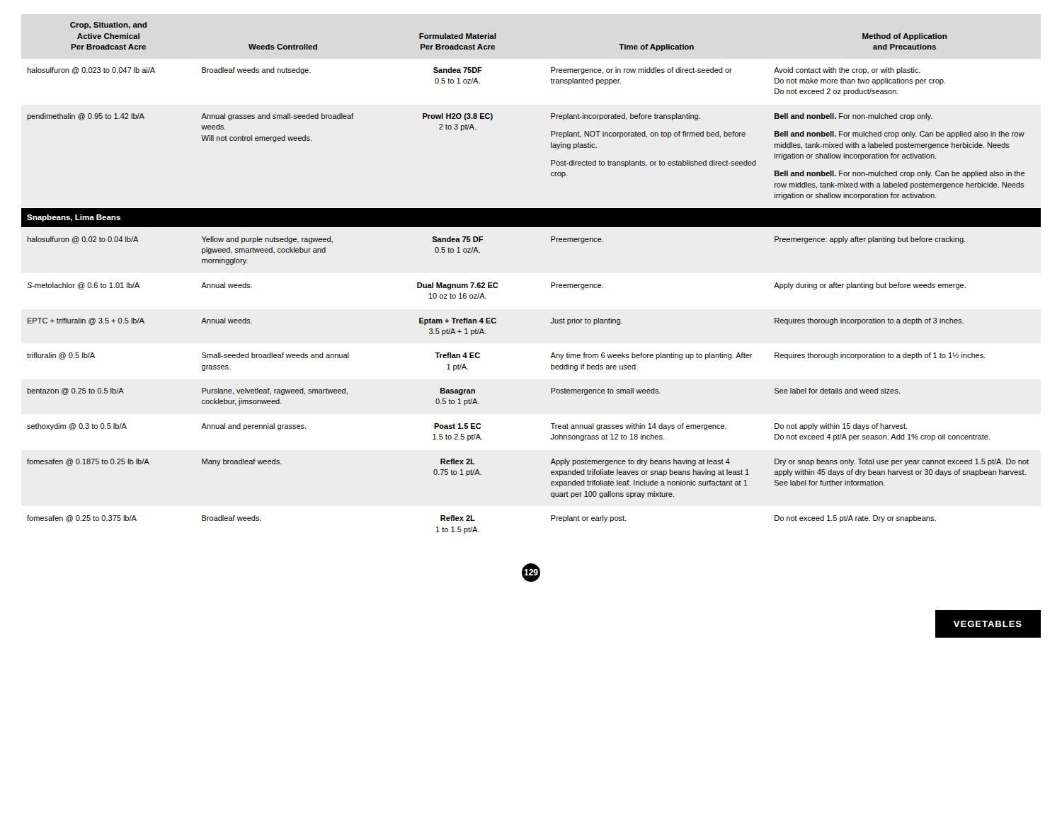| Crop, Situation, and Active Chemical Per Broadcast Acre | Weeds Controlled | Formulated Material Per Broadcast Acre | Time of Application | Method of Application and Precautions |
| --- | --- | --- | --- | --- |
| halosulfuron @ 0.023 to 0.047 lb ai/A | Broadleaf weeds and nutsedge. | Sandea 75DF 0.5 to 1 oz/A. | Preemergence, or in row middles of direct-seeded or transplanted pepper. | Avoid contact with the crop, or with plastic. Do not make more than two applications per crop. Do not exceed 2 oz product/season. |
| pendimethalin @ 0.95 to 1.42 lb/A | Annual grasses and small-seeded broadleaf weeds. Will not control emerged weeds. | Prowl H2O (3.8 EC) 2 to 3 pt/A. | Preplant-incorporated, before transplanting. Preplant, NOT incorporated, on top of firmed bed, before laying plastic. Post-directed to transplants, or to established direct-seeded crop. | Bell and nonbell. For non-mulched crop only. Bell and nonbell. For mulched crop only. Can be applied also in the row middles, tank-mixed with a labeled postemergence herbicide. Needs irrigation or shallow incorporation for activation. Bell and nonbell. For non-mulched crop only. Can be applied also in the row middles, tank-mixed with a labeled postemergence herbicide. Needs irrigation or shallow incorporation for activation. |
| Snapbeans, Lima Beans |
| halosulfuron @ 0.02 to 0.04 lb/A | Yellow and purple nutsedge, ragweed, pigweed, smartweed, cocklebur and morningglory. | Sandea 75 DF 0.5 to 1 oz/A. | Preemergence. | Preemergence: apply after planting but before cracking. |
| S -metolachlor @ 0.6 to 1.01 lb/A | Annual weeds. | Dual Magnum 7.62 EC 10 oz to 16 oz/A. | Preemergence. | Apply during or after planting but before weeds emerge. |
| EPTC + trifluralin @ 3.5 + 0.5 lb/A | Annual weeds. | Eptam + Treflan 4 EC 3.5 pt/A + 1 pt/A. | Just prior to planting. | Requires thorough incorporation to a depth of 3 inches. |
| trifluralin @ 0.5 lb/A | Small-seeded broadleaf weeds and annual grasses. | Treflan 4 EC 1 pt/A. | Any time from 6 weeks before planting up to planting. After bedding if beds are used. | Requires thorough incorporation to a depth of 1 to 1½ inches. |
| bentazon @ 0.25 to 0.5 lb/A | Purslane, velvetleaf, ragweed, smartweed, cocklebur, jimsonweed. | Basagran 0.5 to 1 pt/A. | Postemergence to small weeds. | See label for details and weed sizes. |
| sethoxydim @ 0.3 to 0.5 lb/A | Annual and perennial grasses. | Poast 1.5 EC 1.5 to 2.5 pt/A. | Treat annual grasses within 14 days of emergence. Johnsongrass at 12 to 18 inches. | Do not apply within 15 days of harvest. Do not exceed 4 pt/A per season. Add 1% crop oil concentrate. |
| fomesafen @ 0.1875 to 0.25 lb lb/A | Many broadleaf weeds. | Reflex 2L 0.75 to 1 pt/A. | Apply postemergence to dry beans having at least 4 expanded trifoliate leaves or snap beans having at least 1 expanded trifoliate leaf. Include a nonionic surfactant at 1 quart per 100 gallons spray mixture. | Dry or snap beans only. Total use per year cannot exceed 1.5 pt/A. Do not apply within 45 days of dry bean harvest or 30 days of snapbean harvest. See label for further information. |
| fomesafen @ 0.25 to 0.375 lb/A | Broadleaf weeds. | Reflex 2L 1 to 1.5 pt/A. | Preplant or early post. | Do not exceed 1.5 pt/A rate. Dry or snapbeans. |
129
VEGETABLES